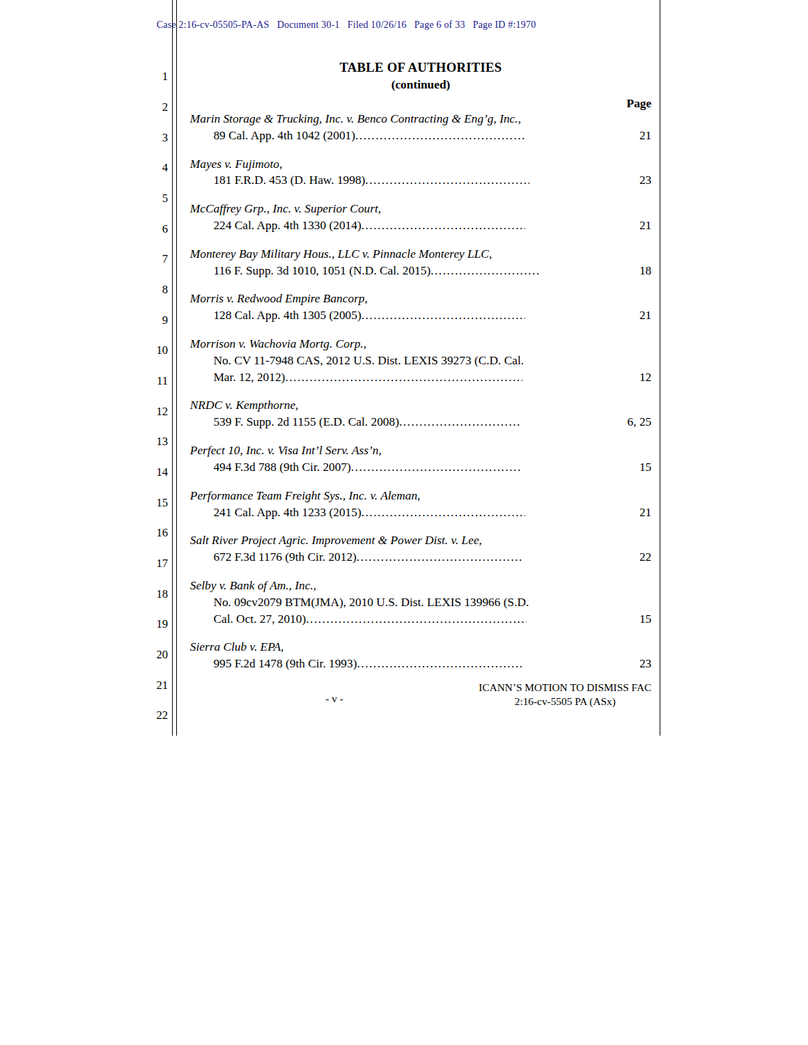Case 2:16-cv-05505-PA-AS Document 30-1 Filed 10/26/16 Page 6 of 33 Page ID #:1970
1
2
3
4
5
6
7
8
9
10
11
12
13
14
15
16
17
18
19
20
21
22
23
24
25
26
27
28
TABLE OF AUTHORITIES
(continued)
Page
Marin Storage & Trucking, Inc. v. Benco Contracting & Eng’g, Inc.,
21 89 Cal. App. 4th 1042 (2001).................................................................................
Mayes v. Fujimoto,
23 181 F.R.D. 453 (D. Haw. 1998).................................................................................
McCaffrey Grp., Inc. v. Superior Court,
21 224 Cal. App. 4th 1330 (2014).................................................................................
Monterey Bay Military Hous., LLC v. Pinnacle Monterey LLC,
18 116 F. Supp. 3d 1010, 1051 (N.D. Cal. 2015).................................................................................
Morris v. Redwood Empire Bancorp,
21 128 Cal. App. 4th 1305 (2005).................................................................................
Morrison v. Wachovia Mortg. Corp.,
No. CV 11-7948 CAS, 2012 U.S. Dist. LEXIS 39273 (C.D. Cal. 12 Mar. 12, 2012).................................................................................
NRDC v. Kempthorne,
6, 25 539 F. Supp. 2d 1155 (E.D. Cal. 2008).................................................................................
Perfect 10, Inc. v. Visa Int’l Serv. Ass’n,
15 494 F.3d 788 (9th Cir. 2007).................................................................................
Performance Team Freight Sys., Inc. v. Aleman,
21 241 Cal. App. 4th 1233 (2015).................................................................................
Salt River Project Agric. Improvement & Power Dist. v. Lee,
22 672 F.3d 1176 (9th Cir. 2012).................................................................................
Selby v. Bank of Am., Inc.,
No. 09cv2079 BTM(JMA), 2010 U.S. Dist. LEXIS 139966 (S.D. 15 Cal. Oct. 27, 2010).................................................................................
Sierra Club v. EPA,
23 995 F.2d 1478 (9th Cir. 1993).................................................................................
ICANN’S MOTION TO DISMISS FAC
2:16-cv-5505 PA (ASx)
- v -